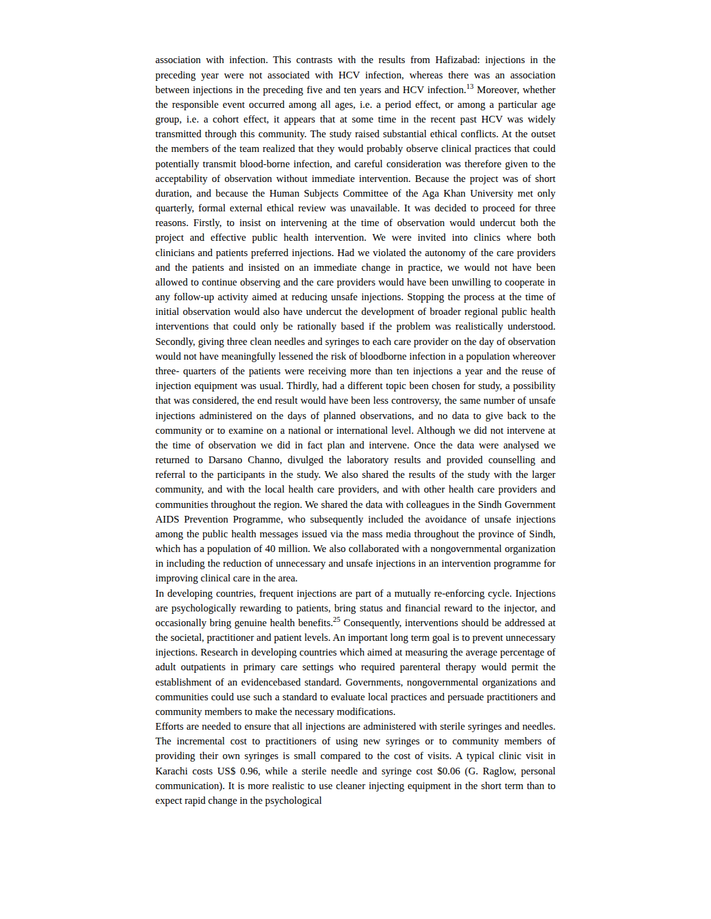association with infection. This contrasts with the results from Hafizabad: injections in the preceding year were not associated with HCV infection, whereas there was an association between injections in the preceding five and ten years and HCV infection.13 Moreover, whether the responsible event occurred among all ages, i.e. a period effect, or among a particular age group, i.e. a cohort effect, it appears that at some time in the recent past HCV was widely transmitted through this community. The study raised substantial ethical conflicts. At the outset the members of the team realized that they would probably observe clinical practices that could potentially transmit blood-borne infection, and careful consideration was therefore given to the acceptability of observation without immediate intervention. Because the project was of short duration, and because the Human Subjects Committee of the Aga Khan University met only quarterly, formal external ethical review was unavailable. It was decided to proceed for three reasons. Firstly, to insist on intervening at the time of observation would undercut both the project and effective public health intervention. We were invited into clinics where both clinicians and patients preferred injections. Had we violated the autonomy of the care providers and the patients and insisted on an immediate change in practice, we would not have been allowed to continue observing and the care providers would have been unwilling to cooperate in any follow-up activity aimed at reducing unsafe injections. Stopping the process at the time of initial observation would also have undercut the development of broader regional public health interventions that could only be rationally based if the problem was realistically understood. Secondly, giving three clean needles and syringes to each care provider on the day of observation would not have meaningfully lessened the risk of bloodborne infection in a population whereover three- quarters of the patients were receiving more than ten injections a year and the reuse of injection equipment was usual. Thirdly, had a different topic been chosen for study, a possibility that was considered, the end result would have been less controversy, the same number of unsafe injections administered on the days of planned observations, and no data to give back to the community or to examine on a national or international level. Although we did not intervene at the time of observation we did in fact plan and intervene. Once the data were analysed we returned to Darsano Channo, divulged the laboratory results and provided counselling and referral to the participants in the study. We also shared the results of the study with the larger community, and with the local health care providers, and with other health care providers and communities throughout the region. We shared the data with colleagues in the Sindh Government AIDS Prevention Programme, who subsequently included the avoidance of unsafe injections among the public health messages issued via the mass media throughout the province of Sindh, which has a population of 40 million. We also collaborated with a nongovernmental organization in including the reduction of unnecessary and unsafe injections in an intervention programme for improving clinical care in the area.
In developing countries, frequent injections are part of a mutually re-enforcing cycle. Injections are psychologically rewarding to patients, bring status and financial reward to the injector, and occasionally bring genuine health benefits.25 Consequently, interventions should be addressed at the societal, practitioner and patient levels. An important long term goal is to prevent unnecessary injections. Research in developing countries which aimed at measuring the average percentage of adult outpatients in primary care settings who required parenteral therapy would permit the establishment of an evidencebased standard. Governments, nongovernmental organizations and communities could use such a standard to evaluate local practices and persuade practitioners and community members to make the necessary modifications.
Efforts are needed to ensure that all injections are administered with sterile syringes and needles. The incremental cost to practitioners of using new syringes or to community members of providing their own syringes is small compared to the cost of visits. A typical clinic visit in Karachi costs US$ 0.96, while a sterile needle and syringe cost $0.06 (G. Raglow, personal communication). It is more realistic to use cleaner injecting equipment in the short term than to expect rapid change in the psychological